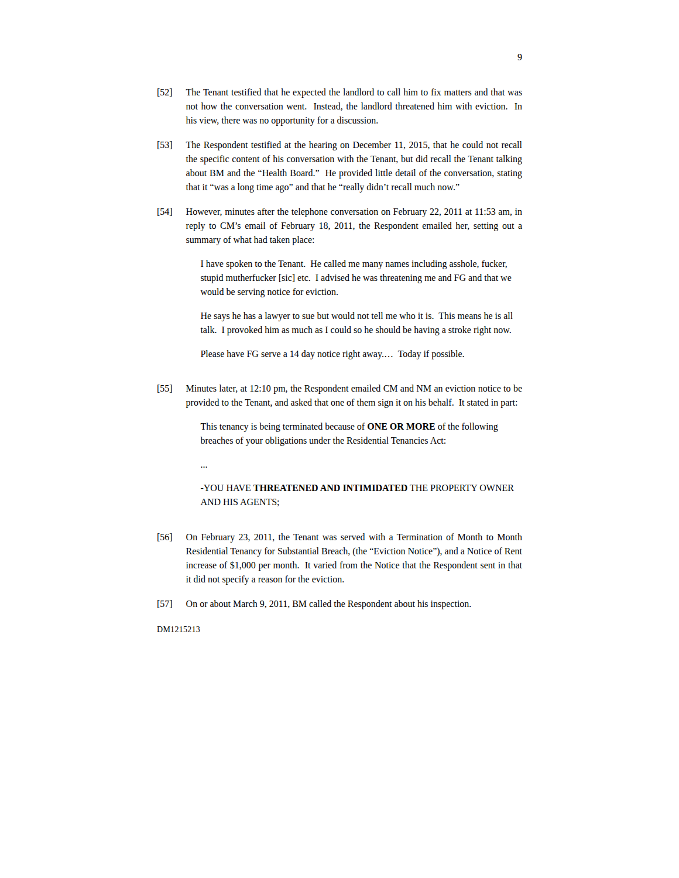9
[52]
The Tenant testified that he expected the landlord to call him to fix matters and that was not how the conversation went. Instead, the landlord threatened him with eviction. In his view, there was no opportunity for a discussion.
[53]
The Respondent testified at the hearing on December 11, 2015, that he could not recall the specific content of his conversation with the Tenant, but did recall the Tenant talking about BM and the “Health Board.” He provided little detail of the conversation, stating that it “was a long time ago” and that he “really didn’t recall much now.”
[54]
However, minutes after the telephone conversation on February 22, 2011 at 11:53 am, in reply to CM’s email of February 18, 2011, the Respondent emailed her, setting out a summary of what had taken place:
I have spoken to the Tenant. He called me many names including asshole, fucker, stupid mutherfucker [sic] etc. I advised he was threatening me and FG and that we would be serving notice for eviction.
He says he has a lawyer to sue but would not tell me who it is. This means he is all talk. I provoked him as much as I could so he should be having a stroke right now.
Please have FG serve a 14 day notice right away.… Today if possible.
[55]
Minutes later, at 12:10 pm, the Respondent emailed CM and NM an eviction notice to be provided to the Tenant, and asked that one of them sign it on his behalf. It stated in part:
This tenancy is being terminated because of ONE OR MORE of the following breaches of your obligations under the Residential Tenancies Act:
...
-YOU HAVE THREATENED AND INTIMIDATED THE PROPERTY OWNER AND HIS AGENTS;
[56]
On February 23, 2011, the Tenant was served with a Termination of Month to Month Residential Tenancy for Substantial Breach, (the “Eviction Notice”), and a Notice of Rent increase of $1,000 per month. It varied from the Notice that the Respondent sent in that it did not specify a reason for the eviction.
[57]
On or about March 9, 2011, BM called the Respondent about his inspection.
DM1215213